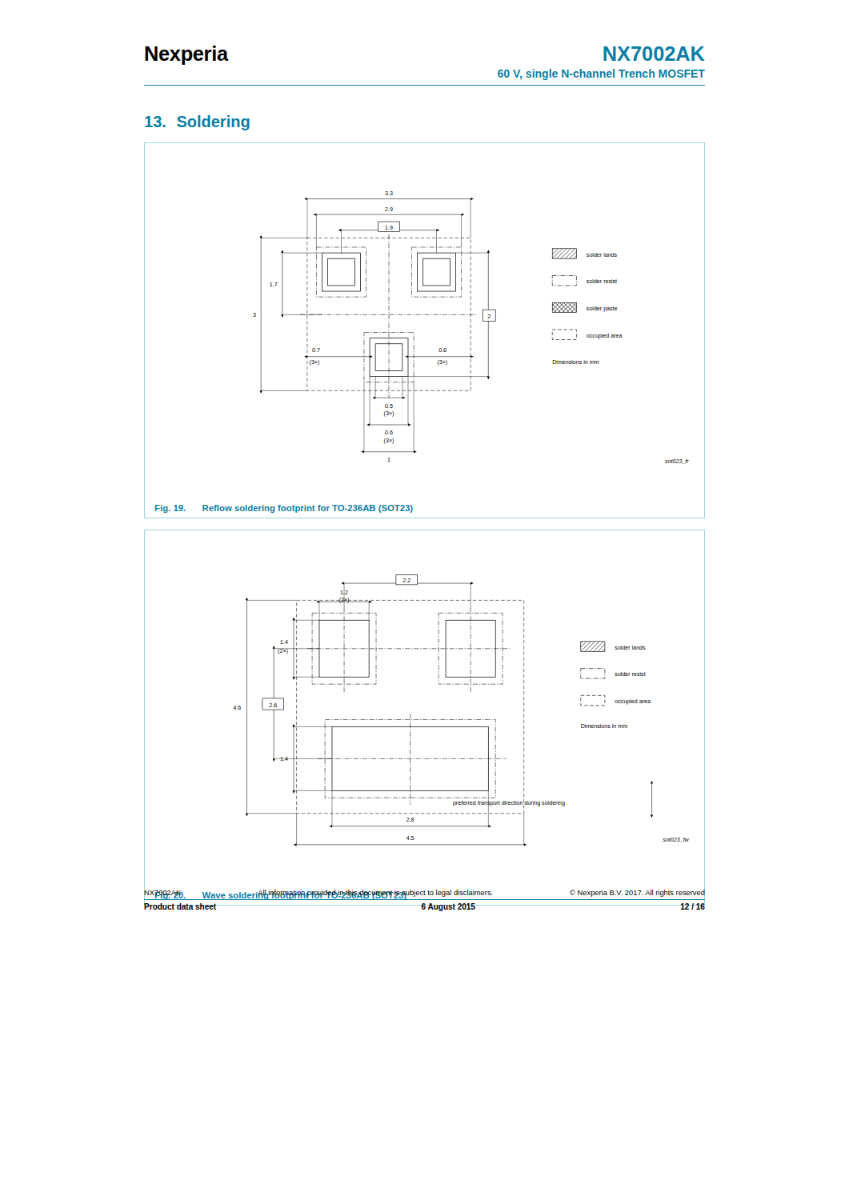Nexperia
NX7002AK
60 V, single N-channel Trench MOSFET
13. Soldering
3.3 2.9 1.9 3 1.7 2 0.7 (3×) 0.6 (3×) 0.5 (3×) 0.6 (3×) 1 solder lands solder resist solder paste occupied area Dimensions in mm sot023_fr
Fig. 19. Reflow soldering footprint for TO-236AB (SOT23)
2.2 1.2 (2×) 1.4 (2×) 4.6 2.6 1.4 2.8 4.5 solder lands solder resist occupied area Dimensions in mm preferred transport direction during soldering sot023_fw
Fig. 20. Wave soldering footprint for TO-236AB (SOT23)
NX7002AK All information provided in this document is subject to legal disclaimers. © Nexperia B.V. 2017. All rights reserved
Product data sheet 6 August 2015 12 / 16